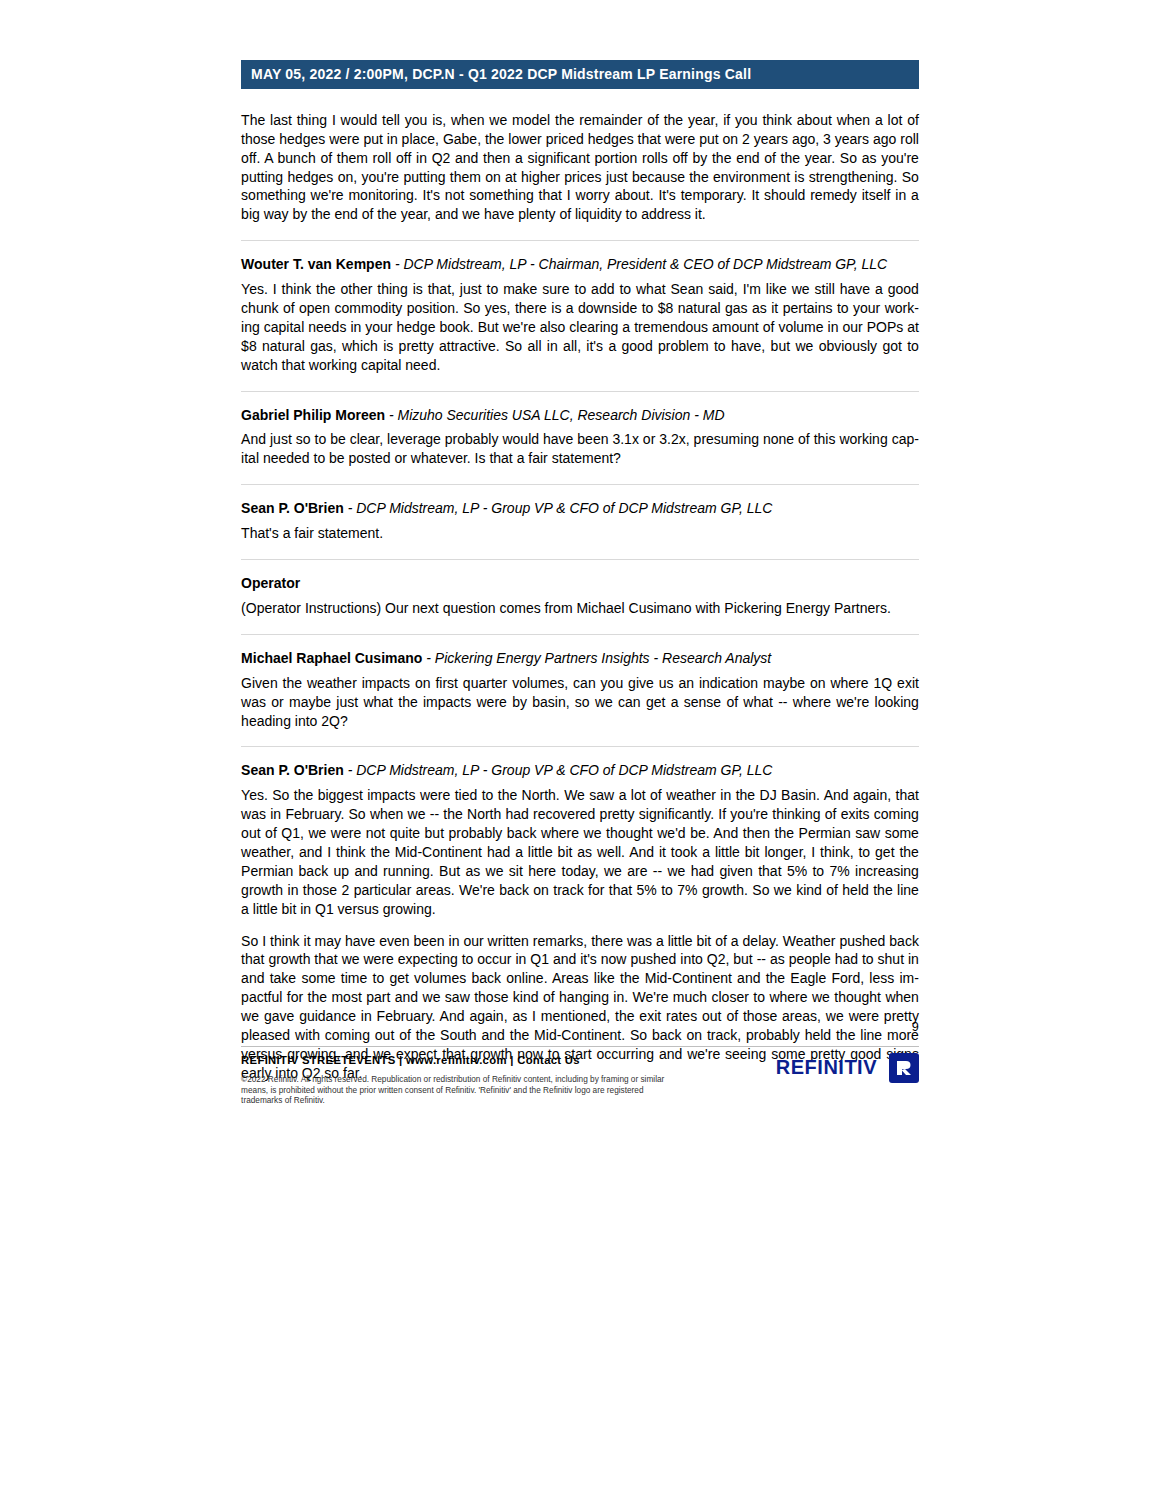MAY 05, 2022 / 2:00PM, DCP.N - Q1 2022 DCP Midstream LP Earnings Call
The last thing I would tell you is, when we model the remainder of the year, if you think about when a lot of those hedges were put in place, Gabe, the lower priced hedges that were put on 2 years ago, 3 years ago roll off. A bunch of them roll off in Q2 and then a significant portion rolls off by the end of the year. So as you're putting hedges on, you're putting them on at higher prices just because the environment is strengthening. So something we're monitoring. It's not something that I worry about. It's temporary. It should remedy itself in a big way by the end of the year, and we have plenty of liquidity to address it.
Wouter T. van Kempen - DCP Midstream, LP - Chairman, President & CEO of DCP Midstream GP, LLC
Yes. I think the other thing is that, just to make sure to add to what Sean said, I'm like we still have a good chunk of open commodity position. So yes, there is a downside to $8 natural gas as it pertains to your working capital needs in your hedge book. But we're also clearing a tremendous amount of volume in our POPs at $8 natural gas, which is pretty attractive. So all in all, it's a good problem to have, but we obviously got to watch that working capital need.
Gabriel Philip Moreen - Mizuho Securities USA LLC, Research Division - MD
And just so to be clear, leverage probably would have been 3.1x or 3.2x, presuming none of this working capital needed to be posted or whatever. Is that a fair statement?
Sean P. O'Brien - DCP Midstream, LP - Group VP & CFO of DCP Midstream GP, LLC
That's a fair statement.
Operator
(Operator Instructions) Our next question comes from Michael Cusimano with Pickering Energy Partners.
Michael Raphael Cusimano - Pickering Energy Partners Insights - Research Analyst
Given the weather impacts on first quarter volumes, can you give us an indication maybe on where 1Q exit was or maybe just what the impacts were by basin, so we can get a sense of what -- where we're looking heading into 2Q?
Sean P. O'Brien - DCP Midstream, LP - Group VP & CFO of DCP Midstream GP, LLC
Yes. So the biggest impacts were tied to the North. We saw a lot of weather in the DJ Basin. And again, that was in February. So when we -- the North had recovered pretty significantly. If you're thinking of exits coming out of Q1, we were not quite but probably back where we thought we'd be. And then the Permian saw some weather, and I think the Mid-Continent had a little bit as well. And it took a little bit longer, I think, to get the Permian back up and running. But as we sit here today, we are -- we had given that 5% to 7% increasing growth in those 2 particular areas. We're back on track for that 5% to 7% growth. So we kind of held the line a little bit in Q1 versus growing.
So I think it may have even been in our written remarks, there was a little bit of a delay. Weather pushed back that growth that we were expecting to occur in Q1 and it's now pushed into Q2, but -- as people had to shut in and take some time to get volumes back online. Areas like the Mid-Continent and the Eagle Ford, less impactful for the most part and we saw those kind of hanging in. We're much closer to where we thought when we gave guidance in February. And again, as I mentioned, the exit rates out of those areas, we were pretty pleased with coming out of the South and the Mid-Continent. So back on track, probably held the line more versus growing, and we expect that growth now to start occurring and we're seeing some pretty good signs early into Q2 so far.
9
REFINITIV STREETEVENTS | www.refinitiv.com | Contact Us
©2022 Refinitiv. All rights reserved. Republication or redistribution of Refinitiv content, including by framing or similar means, is prohibited without the prior written consent of Refinitiv. 'Refinitiv' and the Refinitiv logo are registered trademarks of Refinitiv.
REFINITIV